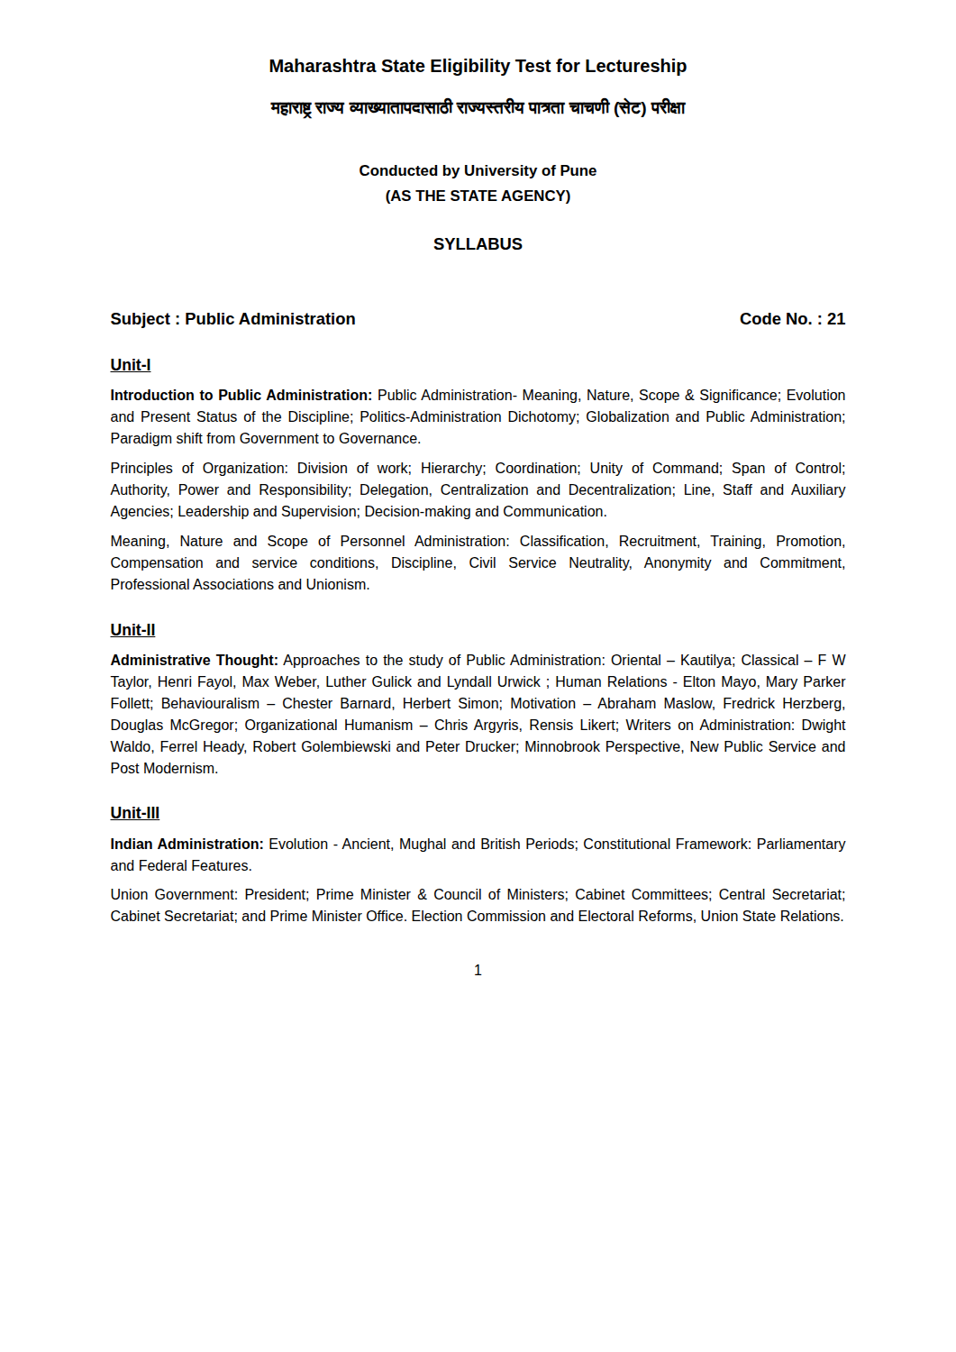Maharashtra State Eligibility Test for Lectureship
महाराष्ट्र राज्य व्याख्यातापदासाठी राज्यस्तरीय पात्रता चाचणी (सेट) परीक्षा
Conducted by University of Pune
(AS THE STATE AGENCY)
SYLLABUS
Subject : Public Administration Code No. : 21
Unit-I
Introduction to Public Administration: Public Administration- Meaning, Nature, Scope & Significance; Evolution and Present Status of the Discipline; Politics-Administration Dichotomy; Globalization and Public Administration; Paradigm shift from Government to Governance.
Principles of Organization: Division of work; Hierarchy; Coordination; Unity of Command; Span of Control; Authority, Power and Responsibility; Delegation, Centralization and Decentralization; Line, Staff and Auxiliary Agencies; Leadership and Supervision; Decision-making and Communication.
Meaning, Nature and Scope of Personnel Administration: Classification, Recruitment, Training, Promotion, Compensation and service conditions, Discipline, Civil Service Neutrality, Anonymity and Commitment, Professional Associations and Unionism.
Unit-II
Administrative Thought: Approaches to the study of Public Administration: Oriental – Kautilya; Classical – F W Taylor, Henri Fayol, Max Weber, Luther Gulick and Lyndall Urwick ; Human Relations - Elton Mayo, Mary Parker Follett; Behaviouralism – Chester Barnard, Herbert Simon; Motivation – Abraham Maslow, Fredrick Herzberg, Douglas McGregor; Organizational Humanism – Chris Argyris, Rensis Likert; Writers on Administration: Dwight Waldo, Ferrel Heady, Robert Golembiewski and Peter Drucker; Minnobrook Perspective, New Public Service and Post Modernism.
Unit-III
Indian Administration: Evolution - Ancient, Mughal and British Periods; Constitutional Framework: Parliamentary and Federal Features.
Union Government: President; Prime Minister & Council of Ministers; Cabinet Committees; Central Secretariat; Cabinet Secretariat; and Prime Minister Office. Election Commission and Electoral Reforms, Union State Relations.
1